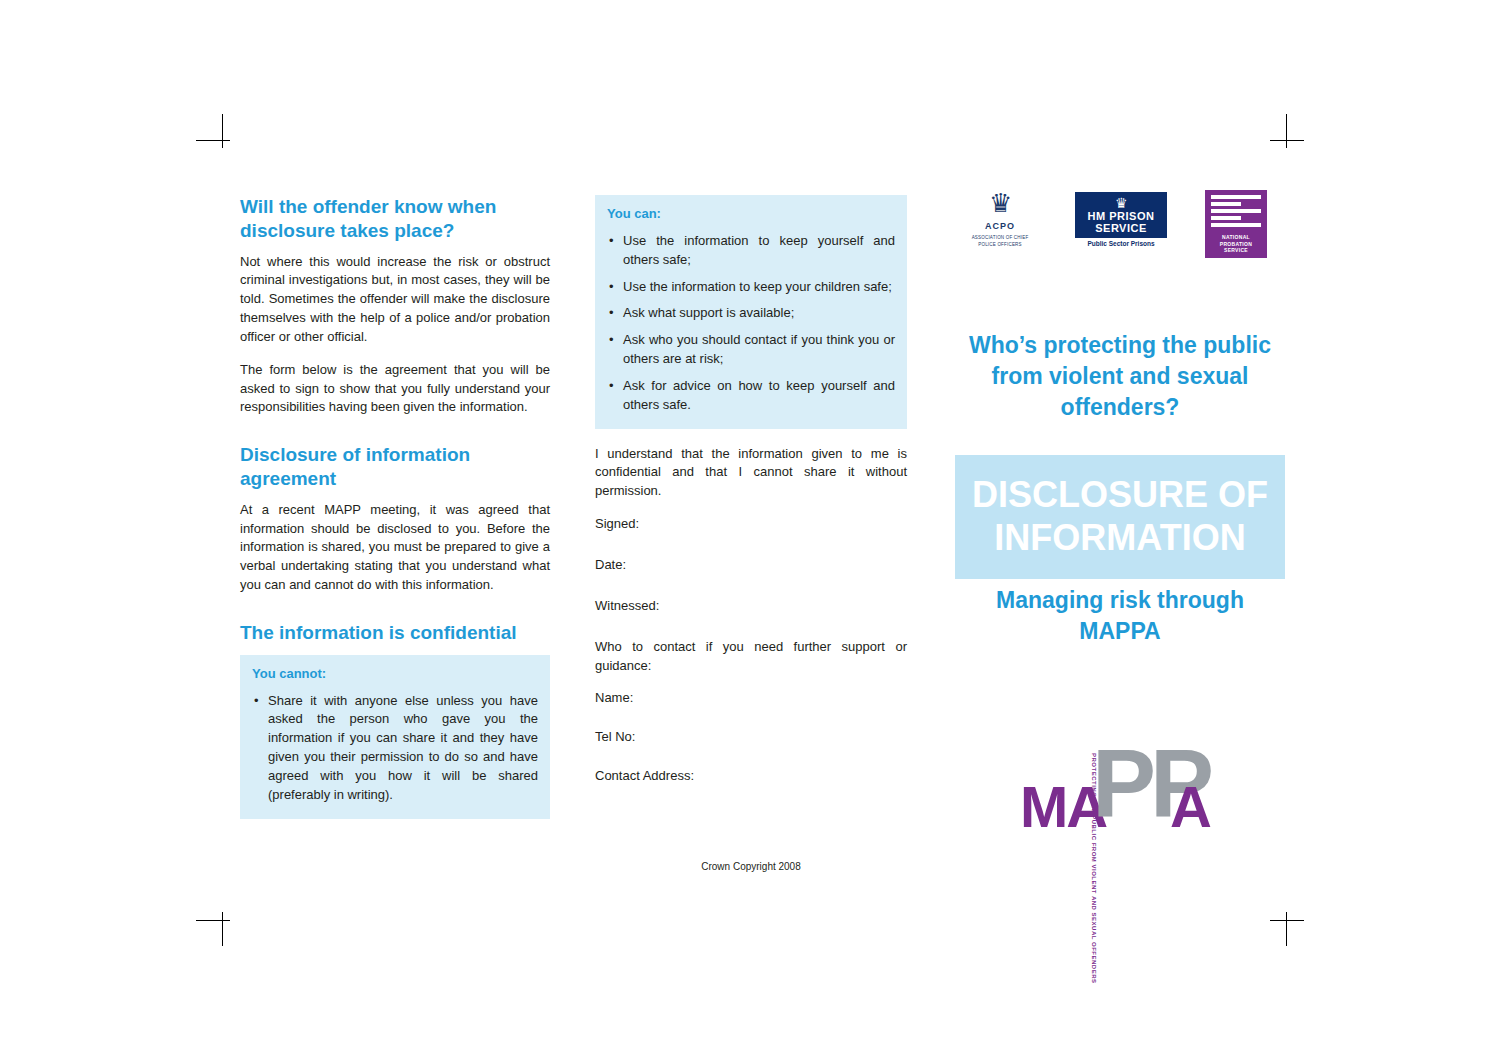Will the offender know when disclosure takes place?
Not where this would increase the risk or obstruct criminal investigations but, in most cases, they will be told. Sometimes the offender will make the disclosure themselves with the help of a police and/or probation officer or other official.
The form below is the agreement that you will be asked to sign to show that you fully understand your responsibilities having been given the information.
Disclosure of information agreement
At a recent MAPP meeting, it was agreed that information should be disclosed to you. Before the information is shared, you must be prepared to give a verbal undertaking stating that you understand what you can and cannot do with this information.
The information is confidential
You cannot:
Share it with anyone else unless you have asked the person who gave you the information if you can share it and they have given you their permission to do so and have agreed with you how it will be shared (preferably in writing).
You can:
Use the information to keep yourself and others safe;
Use the information to keep your children safe;
Ask what support is available;
Ask who you should contact if you think you or others are at risk;
Ask for advice on how to keep yourself and others safe.
I understand that the information given to me is confidential and that I cannot share it without permission.
Signed:
Date:
Witnessed:
Who to contact if you need further support or guidance:
Name:
Tel No:
Contact Address:
♛
ACPO
ASSOCIATION OF CHIEF POLICE OFFICERS
♛
HM PRISON
SERVICE
Public Sector Prisons
NATIONAL
PROBATION
SERVICE
Who’s protecting the public from violent and sexual offenders?
DISCLOSURE OF
INFORMATION
Managing risk through MAPPA
MA
PP
A
PROTECTING THE PUBLIC FROM VIOLENT AND SEXUAL OFFENDERS
Crown Copyright 2008